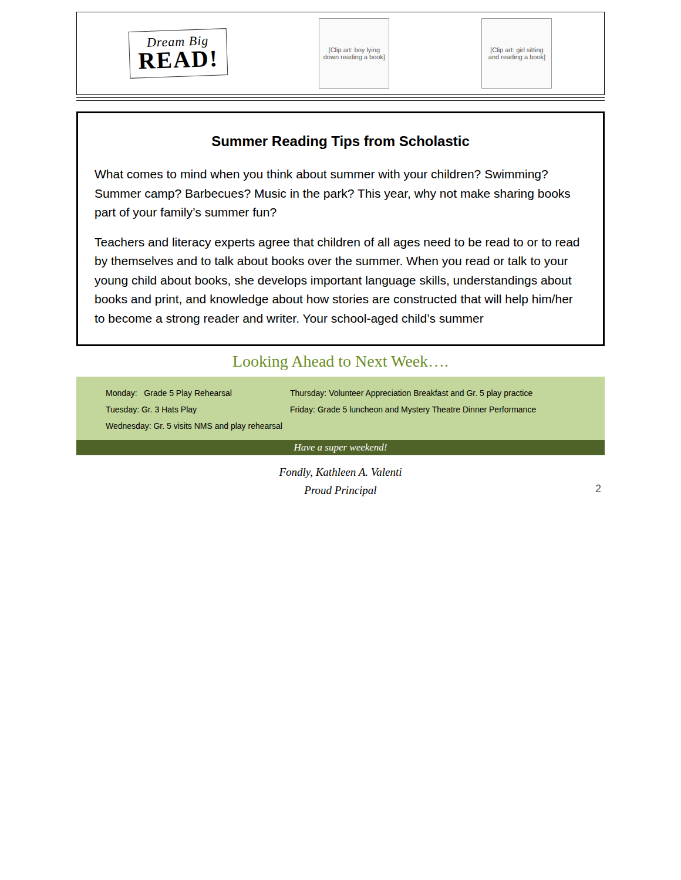Dream Big
READ!
[Clip art: boy lying down reading a book]
[Clip art: girl sitting and reading a book]
Summer Reading Tips from Scholastic
What comes to mind when you think about summer with your children? Swimming? Summer camp? Barbecues? Music in the park? This year, why not make sharing books part of your family’s summer fun?
Teachers and literacy experts agree that children of all ages need to be read to or to read by themselves and to talk about books over the summer. When you read or talk to your young child about books, she develops important language skills, understandings about books and print, and knowledge about how stories are constructed that will help him/her to become a strong reader and writer. Your school-aged child’s summer
Looking Ahead to Next Week….
| Monday: Grade 5 Play Rehearsal | Thursday: Volunteer Appreciation Breakfast and Gr. 5 play practice |
| Tuesday: Gr. 3 Hats Play | Friday: Grade 5 luncheon and Mystery Theatre Dinner Performance |
| Wednesday: Gr. 5 visits NMS and play rehearsal | |
Have a super weekend!
Fondly, Kathleen A. Valenti
Proud Principal
2